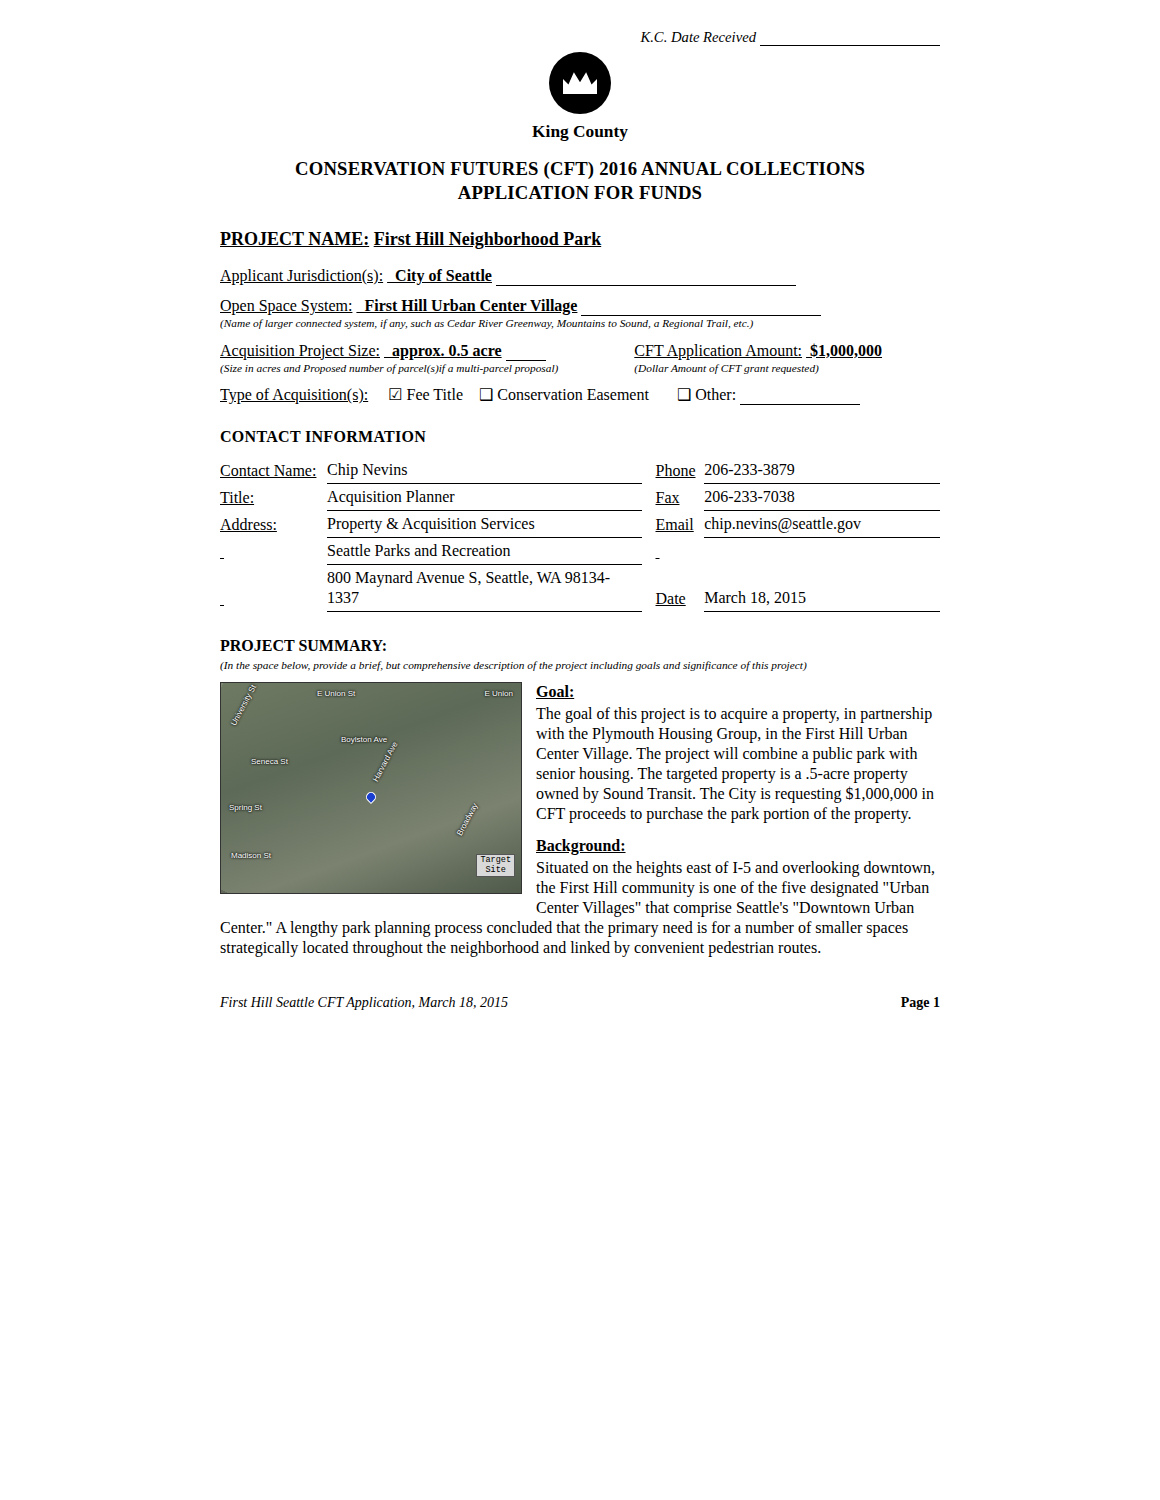K.C. Date Received
King County
CONSERVATION FUTURES (CFT) 2016 ANNUAL COLLECTIONS
APPLICATION FOR FUNDS
PROJECT NAME: First Hill Neighborhood Park
Applicant Jurisdiction(s): City of Seattle
Open Space System: First Hill Urban Center Village
(Name of larger connected system, if any, such as Cedar River Greenway, Mountains to Sound, a Regional Trail, etc.)
Acquisition Project Size: approx. 0.5 acre
(Size in acres and Proposed number of parcel(s)if a multi-parcel proposal)
CFT Application Amount: $1,000,000
(Dollar Amount of CFT grant requested)
Type of Acquisition(s): ☑ Fee Title ❑ Conservation Easement ❑ Other:
CONTACT INFORMATION
| Contact Name: | Chip Nevins | Phone | 206-233-3879 |
| Title: | Acquisition Planner | Fax | 206-233-7038 |
| Address: | Property & Acquisition Services | Email | chip.nevins@seattle.gov |
| | Seattle Parks and Recreation | | |
| | 800 Maynard Avenue S, Seattle, WA 98134-1337 | Date | March 18, 2015 |
PROJECT SUMMARY:
(In the space below, provide a brief, but comprehensive description of the project including goals and significance of this project)
E Union St E Union University St Boylston Ave Seneca St Harvard Ave Spring St Broadway Madison St Target
Site
Goal:
The goal of this project is to acquire a property, in partnership with the Plymouth Housing Group, in the First Hill Urban Center Village. The project will combine a public park with senior housing. The targeted property is a .5-acre property owned by Sound Transit. The City is requesting $1,000,000 in CFT proceeds to purchase the park portion of the property.
Background:
Situated on the heights east of I-5 and overlooking downtown, the First Hill community is one of the five designated "Urban Center Villages" that comprise Seattle's "Downtown Urban Center." A lengthy park planning process concluded that the primary need is for a number of smaller spaces strategically located throughout the neighborhood and linked by convenient pedestrian routes.
First Hill Seattle CFT Application, March 18, 2015 Page 1